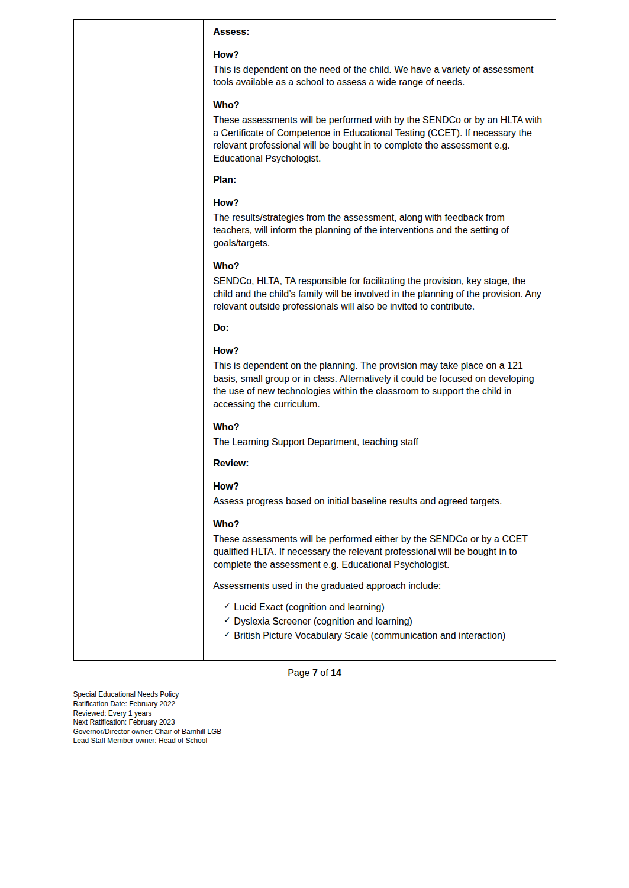Assess:
How?
This is dependent on the need of the child. We have a variety of assessment tools available as a school to assess a wide range of needs.
Who?
These assessments will be performed with by the SENDCo or by an HLTA with a Certificate of Competence in Educational Testing (CCET). If necessary the relevant professional will be bought in to complete the assessment e.g. Educational Psychologist.
Plan:
How?
The results/strategies from the assessment, along with feedback from teachers, will inform the planning of the interventions and the setting of goals/targets.
Who?
SENDCo, HLTA, TA responsible for facilitating the provision, key stage, the child and the child’s family will be involved in the planning of the provision. Any relevant outside professionals will also be invited to contribute.
Do:
How?
This is dependent on the planning. The provision may take place on a 121 basis, small group or in class. Alternatively it could be focused on developing the use of new technologies within the classroom to support the child in accessing the curriculum.
Who?
The Learning Support Department, teaching staff
Review:
How?
Assess progress based on initial baseline results and agreed targets.
Who?
These assessments will be performed either by the SENDCo or by a CCET qualified HLTA. If necessary the relevant professional will be bought in to complete the assessment e.g. Educational Psychologist.
Assessments used in the graduated approach include:
Lucid Exact (cognition and learning)
Dyslexia Screener (cognition and learning)
British Picture Vocabulary Scale (communication and interaction)
Page 7 of 14
Special Educational Needs Policy
Ratification Date: February 2022
Reviewed: Every 1 years
Next Ratification: February 2023
Governor/Director owner: Chair of Barnhill LGB
Lead Staff Member owner: Head of School